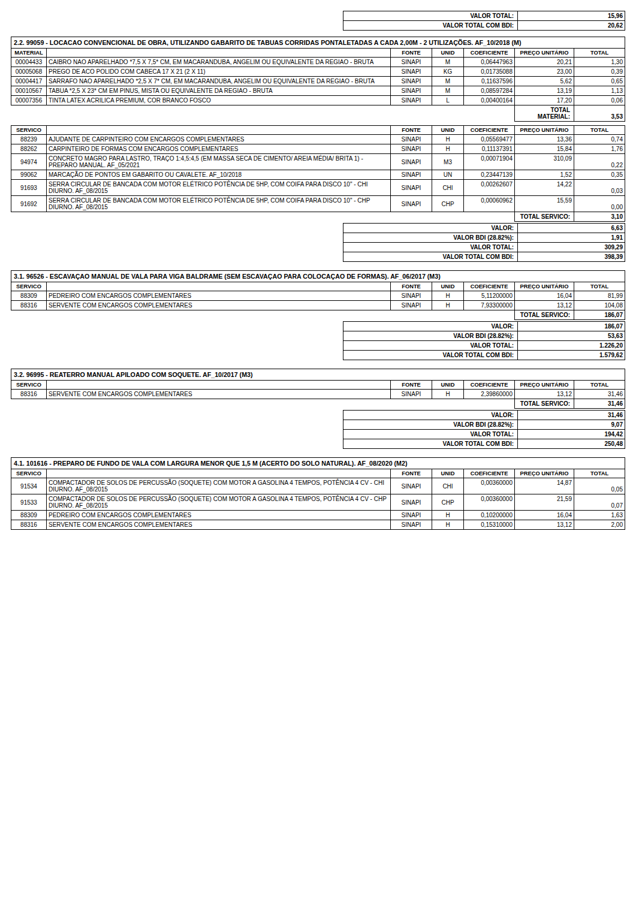| VALOR TOTAL: | 15,96 |
| VALOR TOTAL COM BDI: | 20,62 |
| 2.2. 99059 - LOCACAO CONVENCIONAL DE OBRA, UTILIZANDO GABARITO DE TABUAS CORRIDAS PONTALETADAS A CADA 2,00M - 2 UTILIZAÇÕES. AF_10/2018 (M) |
| MATERIAL | | FONTE | UNID | COEFICIENTE | PREÇO UNITÁRIO | TOTAL |
| 00004433 | CAIBRO NAO APARELHADO *7,5 X 7,5* CM, EM MACARANDUBA, ANGELIM OU EQUIVALENTE DA REGIAO - BRUTA | SINAPI | M | 0,06447963 | 20,21 | 1,30 |
| 00005068 | PREGO DE ACO POLIDO COM CABECA 17 X 21 (2 X 11) | SINAPI | KG | 0,01735088 | 23,00 | 0,39 |
| 00004417 | SARRAFO NAO APARELHADO *2,5 X 7* CM, EM MACARANDUBA, ANGELIM OU EQUIVALENTE DA REGIAO - BRUTA | SINAPI | M | 0,11637596 | 5,62 | 0,65 |
| 00010567 | TABUA *2,5 X 23* CM EM PINUS, MISTA OU EQUIVALENTE DA REGIAO - BRUTA | SINAPI | M | 0,08597284 | 13,19 | 1,13 |
| 00007356 | TINTA LATEX ACRILICA PREMIUM, COR BRANCO FOSCO | SINAPI | L | 0,00400164 | 17,20 | 0,06 |
| | TOTAL MATERIAL: | 3,53 |
| SERVICO | | FONTE | UNID | COEFICIENTE | PREÇO UNITÁRIO | TOTAL |
| 88239 | AJUDANTE DE CARPINTEIRO COM ENCARGOS COMPLEMENTARES | SINAPI | H | 0,05569477 | 13,36 | 0,74 |
| 88262 | CARPINTEIRO DE FORMAS COM ENCARGOS COMPLEMENTARES | SINAPI | H | 0,11137391 | 15,84 | 1,76 |
| 94974 | CONCRETO MAGRO PARA LASTRO, TRAÇO 1:4,5:4,5 (EM MASSA SECA DE CIMENTO/ AREIA MÉDIA/ BRITA 1) - PREPARO MANUAL. AF_05/2021 | SINAPI | M3 | 0,00071904 | 310,09 | 0,22 |
| 99062 | MARCAÇÃO DE PONTOS EM GABARITO OU CAVALETE. AF_10/2018 | SINAPI | UN | 0,23447139 | 1,52 | 0,35 |
| 91693 | SERRA CIRCULAR DE BANCADA COM MOTOR ELÉTRICO POTÊNCIA DE 5HP, COM COIFA PARA DISCO 10" - CHI DIURNO. AF_08/2015 | SINAPI | CHI | 0,00262607 | 14,22 | 0,03 |
| 91692 | SERRA CIRCULAR DE BANCADA COM MOTOR ELÉTRICO POTÊNCIA DE 5HP, COM COIFA PARA DISCO 10" - CHP DIURNO. AF_08/2015 | SINAPI | CHP | 0,00060962 | 15,59 | 0,00 |
| | TOTAL SERVICO: | 3,10 |
| VALOR: | 6,63 |
| VALOR BDI (28.82%): | 1,91 |
| VALOR TOTAL: | 309,29 |
| VALOR TOTAL COM BDI: | 398,39 |
| 3.1. 96526 - ESCAVAÇAO MANUAL DE VALA PARA VIGA BALDRAME (SEM ESCAVAÇAO PARA COLOCAÇAO DE FORMAS). AF_06/2017 (M3) |
| SERVICO | | FONTE | UNID | COEFICIENTE | PREÇO UNITÁRIO | TOTAL |
| 88309 | PEDREIRO COM ENCARGOS COMPLEMENTARES | SINAPI | H | 5,11200000 | 16,04 | 81,99 |
| 88316 | SERVENTE COM ENCARGOS COMPLEMENTARES | SINAPI | H | 7,93300000 | 13,12 | 104,08 |
| | TOTAL SERVICO: | 186,07 |
| VALOR: | 186,07 |
| VALOR BDI (28.82%): | 53,63 |
| VALOR TOTAL: | 1.226,20 |
| VALOR TOTAL COM BDI: | 1.579,62 |
| 3.2. 96995 - REATERRO MANUAL APILOADO COM SOQUETE. AF_10/2017 (M3) |
| SERVICO | | FONTE | UNID | COEFICIENTE | PREÇO UNITÁRIO | TOTAL |
| 88316 | SERVENTE COM ENCARGOS COMPLEMENTARES | SINAPI | H | 2,39860000 | 13,12 | 31,46 |
| | TOTAL SERVICO: | 31,46 |
| VALOR: | 31,46 |
| VALOR BDI (28.82%): | 9,07 |
| VALOR TOTAL: | 194,42 |
| VALOR TOTAL COM BDI: | 250,48 |
| 4.1. 101616 - PREPARO DE FUNDO DE VALA COM LARGURA MENOR QUE 1,5 M (ACERTO DO SOLO NATURAL). AF_08/2020 (M2) |
| SERVICO | | FONTE | UNID | COEFICIENTE | PREÇO UNITÁRIO | TOTAL |
| 91534 | COMPACTADOR DE SOLOS DE PERCUSSÃO (SOQUETE) COM MOTOR A GASOLINA 4 TEMPOS, POTÊNCIA 4 CV - CHI DIURNO. AF_08/2015 | SINAPI | CHI | 0,00360000 | 14,87 | 0,05 |
| 91533 | COMPACTADOR DE SOLOS DE PERCUSSÃO (SOQUETE) COM MOTOR A GASOLINA 4 TEMPOS, POTÊNCIA 4 CV - CHP DIURNO. AF_08/2015 | SINAPI | CHP | 0,00360000 | 21,59 | 0,07 |
| 88309 | PEDREIRO COM ENCARGOS COMPLEMENTARES | SINAPI | H | 0,10200000 | 16,04 | 1,63 |
| 88316 | SERVENTE COM ENCARGOS COMPLEMENTARES | SINAPI | H | 0,15310000 | 13,12 | 2,00 |